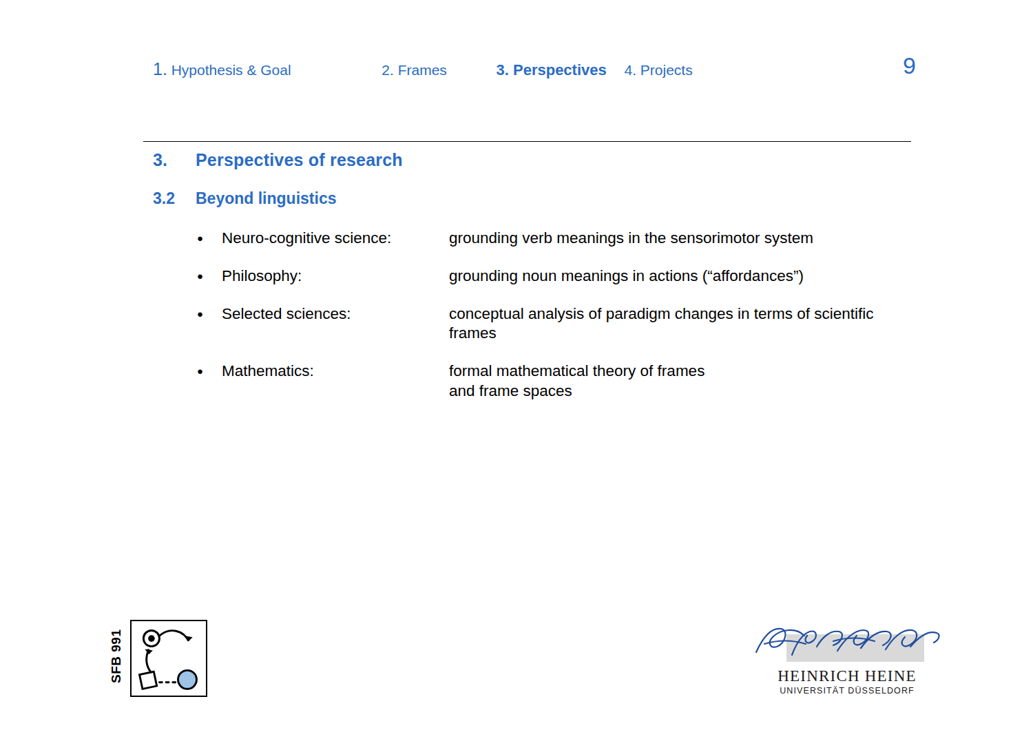1. Hypothesis & Goal 2. Frames 3. Perspectives 4. Projects
9
3. Perspectives of research
3.2 Beyond linguistics
Neuro-cognitive science: grounding verb meanings in the sensorimotor system
Philosophy: grounding noun meanings in actions (“affordances”)
Selected sciences: conceptual analysis of paradigm changes in terms of scientific frames
Mathematics: formal mathematical theory of frames
and frame spaces
SFB 991
HEINRICH HEINE
UNIVERSITÄT DÜSSELDORF